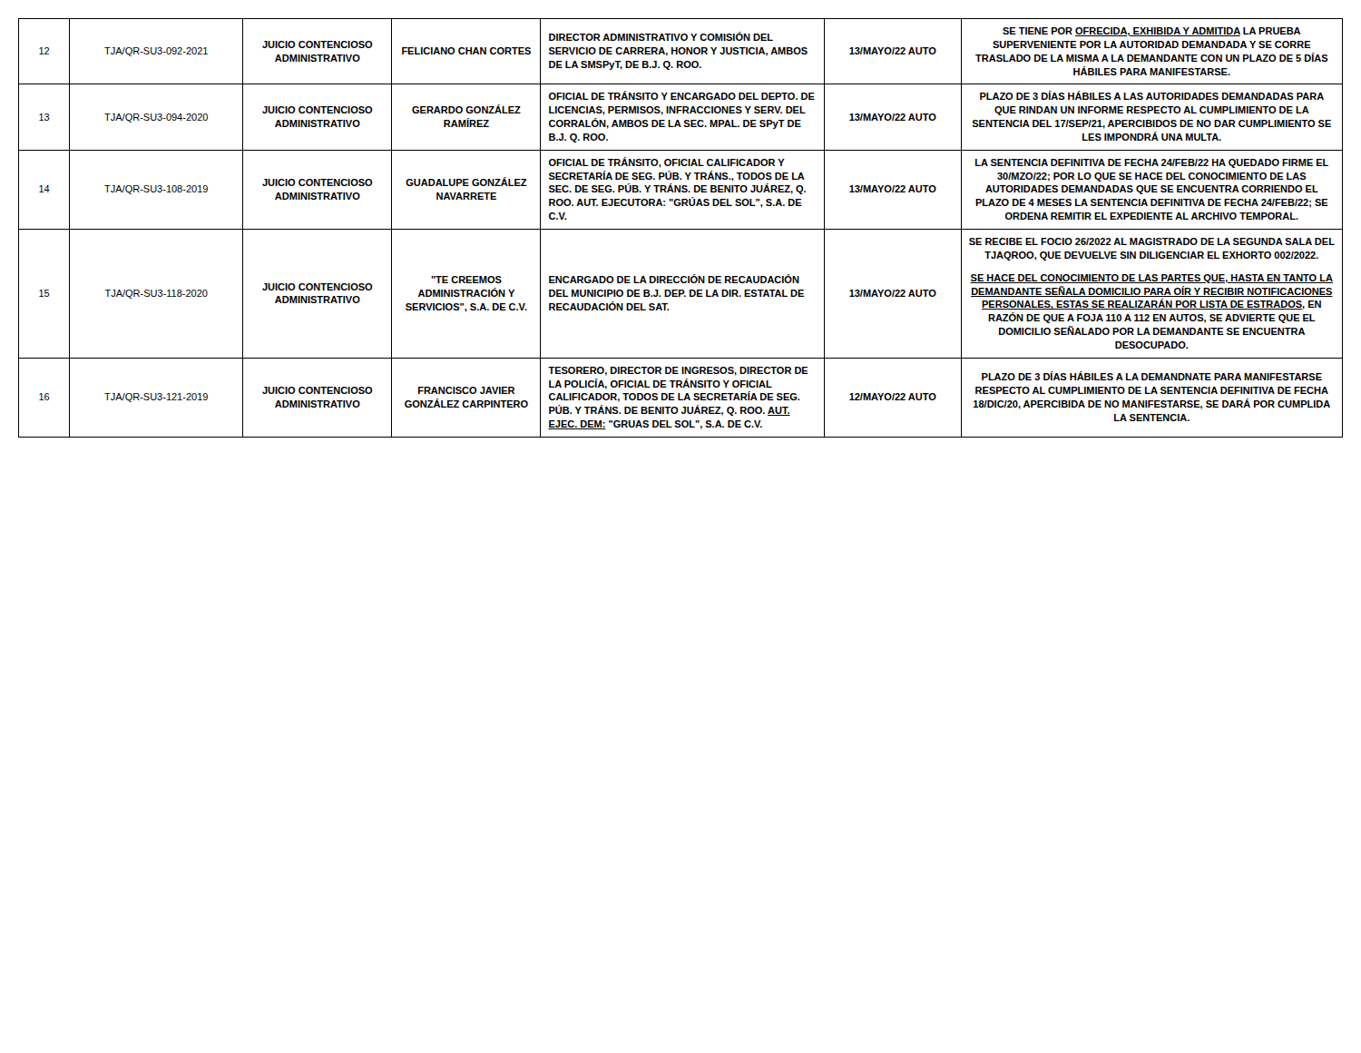| 12 | TJA/QR-SU3-092-2021 | JUICIO CONTENCIOSO ADMINISTRATIVO | FELICIANO CHAN CORTES | DIRECTOR ADMINISTRATIVO Y COMISIÓN DEL SERVICIO DE CARRERA, HONOR Y JUSTICIA, AMBOS DE LA SMSPyT, DE B.J. Q. ROO. | 13/MAYO/22 AUTO | SE TIENE POR OFRECIDA, EXHIBIDA Y ADMITIDA LA PRUEBA SUPERVENIENTE POR LA AUTORIDAD DEMANDADA Y SE CORRE TRASLADO DE LA MISMA A LA DEMANDANTE CON UN PLAZO DE 5 DÍAS HÁBILES PARA MANIFESTARSE. |
| 13 | TJA/QR-SU3-094-2020 | JUICIO CONTENCIOSO ADMINISTRATIVO | GERARDO GONZÁLEZ RAMÍREZ | OFICIAL DE TRÁNSITO Y ENCARGADO DEL DEPTO. DE LICENCIAS, PERMISOS, INFRACCIONES Y SERV. DEL CORRALÓN, AMBOS DE LA SEC. MPAL. DE SPyT DE B.J. Q. ROO. | 13/MAYO/22 AUTO | PLAZO DE 3 DÍAS HÁBILES A LAS AUTORIDADES DEMANDADAS PARA QUE RINDAN UN INFORME RESPECTO AL CUMPLIMIENTO DE LA SENTENCIA DEL 17/SEP/21, APERCIBIDOS DE NO DAR CUMPLIMIENTO SE LES IMPONDRÁ UNA MULTA. |
| 14 | TJA/QR-SU3-108-2019 | JUICIO CONTENCIOSO ADMINISTRATIVO | GUADALUPE GONZÁLEZ NAVARRETE | OFICIAL DE TRÁNSITO, OFICIAL CALIFICADOR Y SECRETARÍA DE SEG. PÚB. Y TRÁNS., TODOS DE LA SEC. DE SEG. PÚB. Y TRÁNS. DE BENITO JUÁREZ, Q. ROO. AUT. EJECUTORA: "GRÚAS DEL SOL", S.A. DE C.V. | 13/MAYO/22 AUTO | LA SENTENCIA DEFINITIVA DE FECHA 24/FEB/22 HA QUEDADO FIRME EL 30/MZO/22; POR LO QUE SE HACE DEL CONOCIMIENTO DE LAS AUTORIDADES DEMANDADAS QUE SE ENCUENTRA CORRIENDO EL PLAZO DE 4 MESES LA SENTENCIA DEFINITIVA DE FECHA 24/FEB/22; SE ORDENA REMITIR EL EXPEDIENTE AL ARCHIVO TEMPORAL. |
| 15 | TJA/QR-SU3-118-2020 | JUICIO CONTENCIOSO ADMINISTRATIVO | "TE CREEMOS ADMINISTRACIÓN Y SERVICIOS", S.A. DE C.V. | ENCARGADO DE LA DIRECCIÓN DE RECAUDACIÓN DEL MUNICIPIO DE B.J. DEP. DE LA DIR. ESTATAL DE RECAUDACIÓN DEL SAT. | 13/MAYO/22 AUTO | SE RECIBE EL FOCIO 26/2022 AL MAGISTRADO DE LA SEGUNDA SALA DEL TJAQROO, QUE DEVUELVE SIN DILIGENCIAR EL EXHORTO 002/2022. SE HACE DEL CONOCIMIENTO DE LAS PARTES QUE, HASTA EN TANTO LA DEMANDANTE SEÑALA DOMICILIO PARA OÍR Y RECIBIR NOTIFICACIONES PERSONALES, ESTAS SE REALIZARÁN POR LISTA DE ESTRADOS , EN RAZÓN DE QUE A FOJA 110 A 112 EN AUTOS, SE ADVIERTE QUE EL DOMICILIO SEÑALADO POR LA DEMANDANTE SE ENCUENTRA DESOCUPADO. |
| 16 | TJA/QR-SU3-121-2019 | JUICIO CONTENCIOSO ADMINISTRATIVO | FRANCISCO JAVIER GONZÁLEZ CARPINTERO | TESORERO, DIRECTOR DE INGRESOS, DIRECTOR DE LA POLICÍA, OFICIAL DE TRÁNSITO Y OFICIAL CALIFICADOR, TODOS DE LA SECRETARÍA DE SEG. PÚB. Y TRÁNS. DE BENITO JUÁREZ, Q. ROO. AUT. EJEC. DEM: "GRUAS DEL SOL", S.A. DE C.V. | 12/MAYO/22 AUTO | PLAZO DE 3 DÍAS HÁBILES A LA DEMANDNATE PARA MANIFESTARSE RESPECTO AL CUMPLIMIENTO DE LA SENTENCIA DEFINITIVA DE FECHA 18/DIC/20, APERCIBIDA DE NO MANIFESTARSE, SE DARÁ POR CUMPLIDA LA SENTENCIA. |